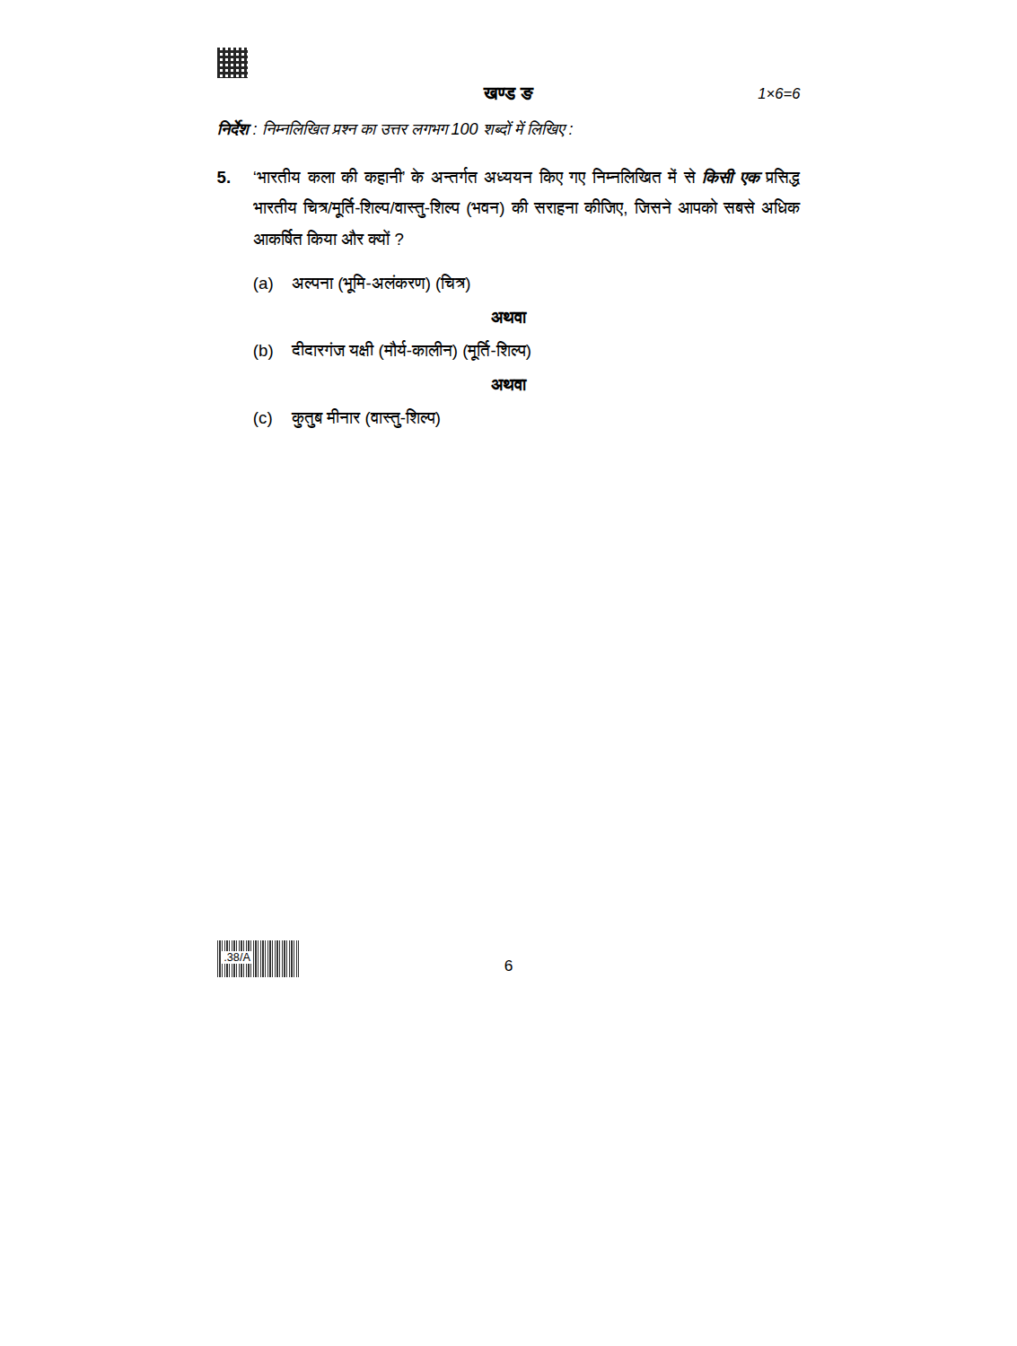खण्ड ङ 1×6=6
निर्देश : निम्नलिखित प्रश्न का उत्तर लगभग 100 शब्दों में लिखिए :
5.
‘भारतीय कला की कहानी’ के अन्तर्गत अध्ययन किए गए निम्नलिखित में से किसी एक प्रसिद्ध भारतीय चित्र/मूर्ति-शिल्प/वास्तु-शिल्प (भवन) की सराहना कीजिए, जिसने आपको सबसे अधिक आकर्षित किया और क्यों ?
(a) अल्पना (भूमि-अलंकरण) (चित्र)
अथवा
(b) दीदारगंज यक्षी (मौर्य-कालीन) (मूर्ति-शिल्प)
अथवा
(c) कुतुब मीनार (वास्तु-शिल्प)
.38/A
6